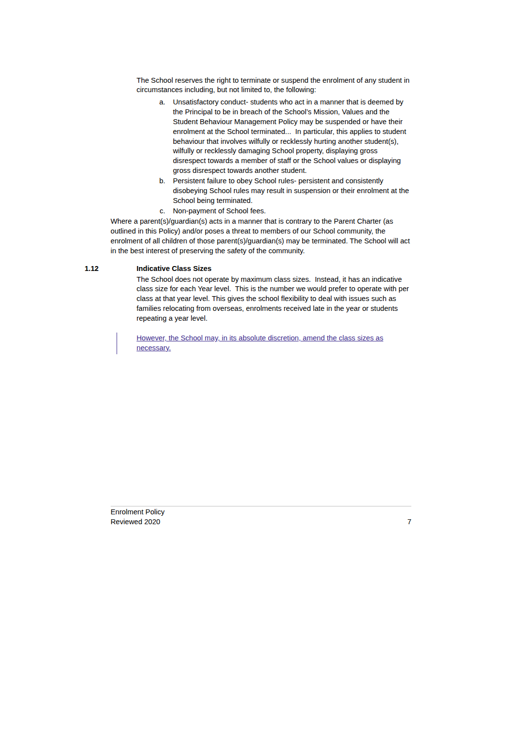The School reserves the right to terminate or suspend the enrolment of any student in circumstances including, but not limited to, the following:
Unsatisfactory conduct- students who act in a manner that is deemed by the Principal to be in breach of the School’s Mission, Values and the Student Behaviour Management Policy may be suspended or have their enrolment at the School terminated... In particular, this applies to student behaviour that involves wilfully or recklessly hurting another student(s), wilfully or recklessly damaging School property, displaying gross disrespect towards a member of staff or the School values or displaying gross disrespect towards another student.
Persistent failure to obey School rules- persistent and consistently disobeying School rules may result in suspension or their enrolment at the School being terminated.
Non-payment of School fees.
Where a parent(s)/guardian(s) acts in a manner that is contrary to the Parent Charter (as outlined in this Policy) and/or poses a threat to members of our School community, the enrolment of all children of those parent(s)/guardian(s) may be terminated. The School will act in the best interest of preserving the safety of the community.
1.12 Indicative Class Sizes
The School does not operate by maximum class sizes. Instead, it has an indicative class size for each Year level. This is the number we would prefer to operate with per class at that year level. This gives the school flexibility to deal with issues such as families relocating from overseas, enrolments received late in the year or students repeating a year level.
However, the School may, in its absolute discretion, amend the class sizes as necessary.
Enrolment Policy
Reviewed 2020 7